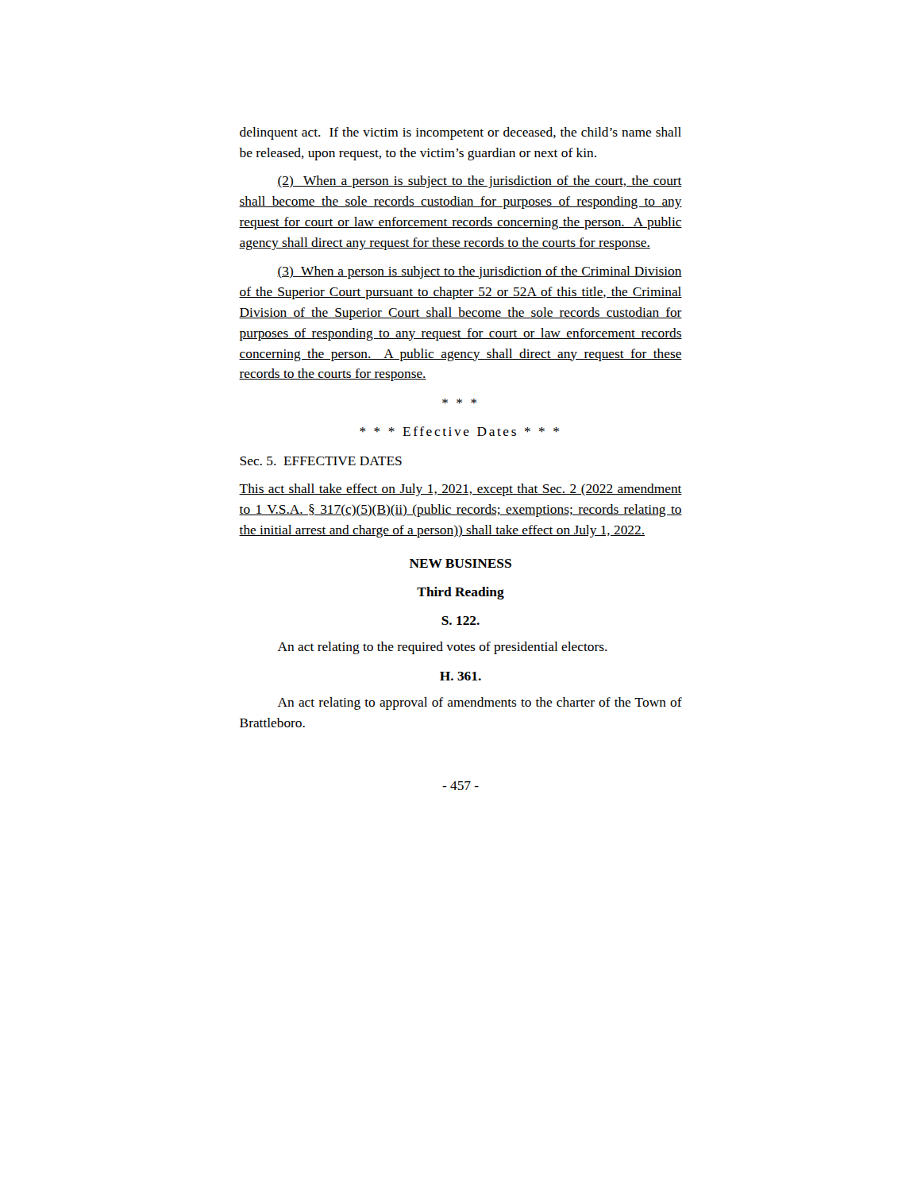delinquent act. If the victim is incompetent or deceased, the child’s name shall be released, upon request, to the victim’s guardian or next of kin.
(2) When a person is subject to the jurisdiction of the court, the court shall become the sole records custodian for purposes of responding to any request for court or law enforcement records concerning the person. A public agency shall direct any request for these records to the courts for response.
(3) When a person is subject to the jurisdiction of the Criminal Division of the Superior Court pursuant to chapter 52 or 52A of this title, the Criminal Division of the Superior Court shall become the sole records custodian for purposes of responding to any request for court or law enforcement records concerning the person. A public agency shall direct any request for these records to the courts for response.
* * *
* * * Effective Dates * * *
Sec. 5. EFFECTIVE DATES
This act shall take effect on July 1, 2021, except that Sec. 2 (2022 amendment to 1 V.S.A. § 317(c)(5)(B)(ii) (public records; exemptions; records relating to the initial arrest and charge of a person)) shall take effect on July 1, 2022.
NEW BUSINESS
Third Reading
S. 122.
An act relating to the required votes of presidential electors.
H. 361.
An act relating to approval of amendments to the charter of the Town of Brattleboro.
- 457 -